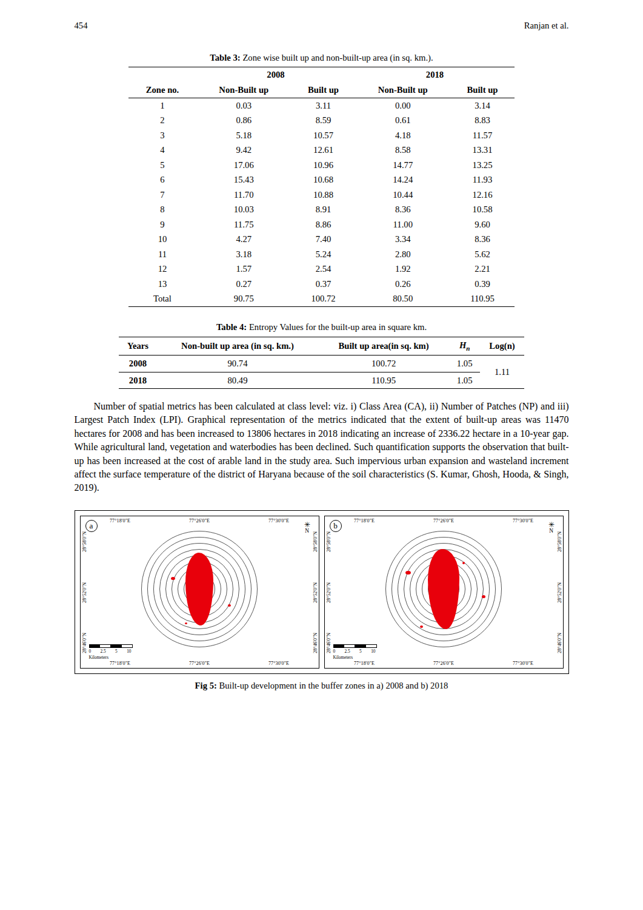454 Ranjan et al.
Table 3: Zone wise built up and non-built-up area (in sq. km.).
| | 2008 | 2018 |
| --- | --- | --- |
| Zone no. | Non-Built up | Built up | Non-Built up | Built up |
| 1 | 0.03 | 3.11 | 0.00 | 3.14 |
| 2 | 0.86 | 8.59 | 0.61 | 8.83 |
| 3 | 5.18 | 10.57 | 4.18 | 11.57 |
| 4 | 9.42 | 12.61 | 8.58 | 13.31 |
| 5 | 17.06 | 10.96 | 14.77 | 13.25 |
| 6 | 15.43 | 10.68 | 14.24 | 11.93 |
| 7 | 11.70 | 10.88 | 10.44 | 12.16 |
| 8 | 10.03 | 8.91 | 8.36 | 10.58 |
| 9 | 11.75 | 8.86 | 11.00 | 9.60 |
| 10 | 4.27 | 7.40 | 3.34 | 8.36 |
| 11 | 3.18 | 5.24 | 2.80 | 5.62 |
| 12 | 1.57 | 2.54 | 1.92 | 2.21 |
| 13 | 0.27 | 0.37 | 0.26 | 0.39 |
| Total | 90.75 | 100.72 | 80.50 | 110.95 |
Table 4: Entropy Values for the built-up area in square km.
| Years | Non-built up area (in sq. km.) | Built up area(in sq. km) | H n | Log(n) |
| --- | --- | --- | --- | --- |
| 2008 | 90.74 | 100.72 | 1.05 | 1.11 |
| 2018 | 80.49 | 110.95 | 1.05 |
Number of spatial metrics has been calculated at class level: viz. i) Class Area (CA), ii) Number of Patches (NP) and iii) Largest Patch Index (LPI). Graphical representation of the metrics indicated that the extent of built-up areas was 11470 hectares for 2008 and has been increased to 13806 hectares in 2018 indicating an increase of 2336.22 hectare in a 10-year gap. While agricultural land, vegetation and waterbodies has been declined. Such quantification supports the observation that built-up has been increased at the cost of arable land in the study area. Such impervious urban expansion and wasteland increment affect the surface temperature of the district of Haryana because of the soil characteristics (S. Kumar, Ghosh, Hooda, & Singh, 2019).
77°18'0"E 77°26'0"E 77°30'0"E
77°18'0"E 77°26'0"E 77°30'0"E
28°58'0"N 28°52'0"N 28°46'0"N
28°58'0"N 28°52'0"N 28°46'0"N
a
✳
N
02.5510
Kilometers
77°18'0"E 77°26'0"E 77°30'0"E
77°18'0"E 77°26'0"E 77°30'0"E
28°58'0"N 28°52'0"N 28°46'0"N
28°58'0"N 28°52'0"N 28°46'0"N
b
✳
N
02.5510
Kilometers
Fig 5: Built-up development in the buffer zones in a) 2008 and b) 2018